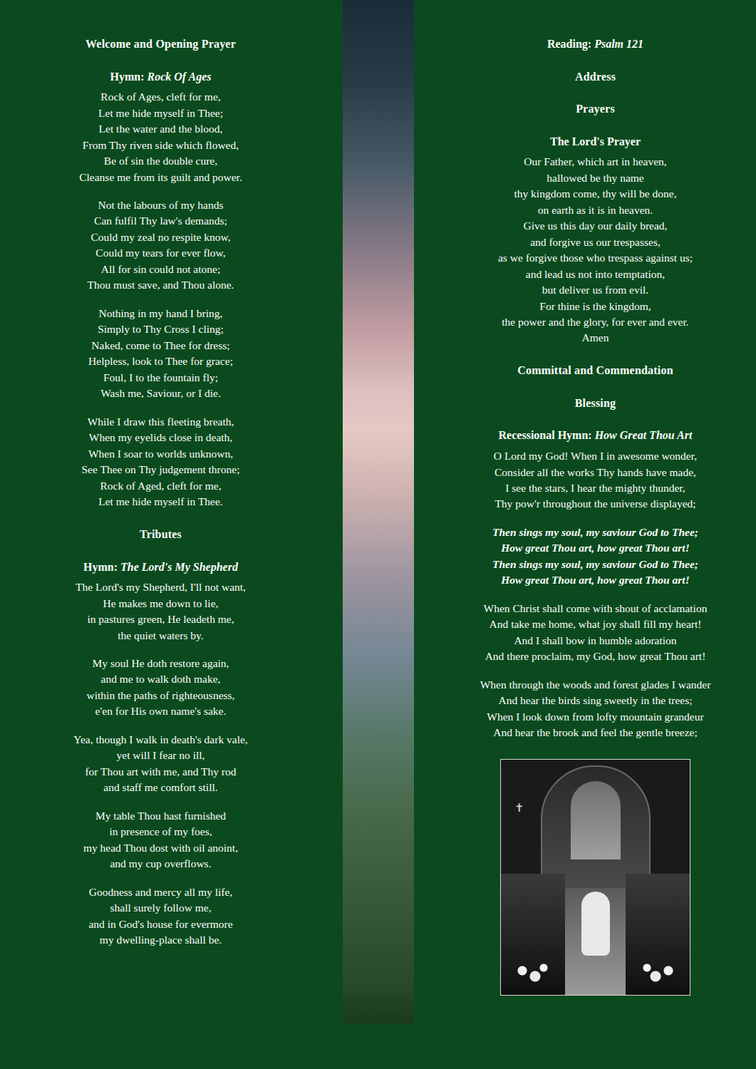Welcome and Opening Prayer
Hymn: Rock Of Ages
Rock of Ages, cleft for me,
Let me hide myself in Thee;
Let the water and the blood,
From Thy riven side which flowed,
Be of sin the double cure,
Cleanse me from its guilt and power.
Not the labours of my hands
Can fulfil Thy law's demands;
Could my zeal no respite know,
Could my tears for ever flow,
All for sin could not atone;
Thou must save, and Thou alone.
Nothing in my hand I bring,
Simply to Thy Cross I cling;
Naked, come to Thee for dress;
Helpless, look to Thee for grace;
Foul, I to the fountain fly;
Wash me, Saviour, or I die.
While I draw this fleeting breath,
When my eyelids close in death,
When I soar to worlds unknown,
See Thee on Thy judgement throne;
Rock of Aged, cleft for me,
Let me hide myself in Thee.
Tributes
Hymn: The Lord's My Shepherd
The Lord's my Shepherd, I'll not want,
He makes me down to lie,
in pastures green, He leadeth me,
the quiet waters by.
My soul He doth restore again,
and me to walk doth make,
within the paths of righteousness,
e'en for His own name's sake.
Yea, though I walk in death's dark vale,
yet will I fear no ill,
for Thou art with me, and Thy rod
and staff me comfort still.
My table Thou hast furnished
in presence of my foes,
my head Thou dost with oil anoint,
and my cup overflows.
Goodness and mercy all my life,
shall surely follow me,
and in God's house for evermore
my dwelling-place shall be.
Reading: Psalm 121
Address
Prayers
The Lord's Prayer
Our Father, which art in heaven,
hallowed be thy name
thy kingdom come, thy will be done,
on earth as it is in heaven.
Give us this day our daily bread,
and forgive us our trespasses,
as we forgive those who trespass against us;
and lead us not into temptation,
but deliver us from evil.
For thine is the kingdom,
the power and the glory, for ever and ever.
Amen
Committal and Commendation
Blessing
Recessional Hymn: How Great Thou Art
O Lord my God! When I in awesome wonder,
Consider all the works Thy hands have made,
I see the stars, I hear the mighty thunder,
Thy pow'r throughout the universe displayed;
Then sings my soul, my saviour God to Thee;
How great Thou art, how great Thou art!
Then sings my soul, my saviour God to Thee;
How great Thou art, how great Thou art!
When Christ shall come with shout of acclamation
And take me home, what joy shall fill my heart!
And I shall bow in humble adoration
And there proclaim, my God, how great Thou art!
When through the woods and forest glades I wander
And hear the birds sing sweetly in the trees;
When I look down from lofty mountain grandeur
And hear the brook and feel the gentle breeze;
✝